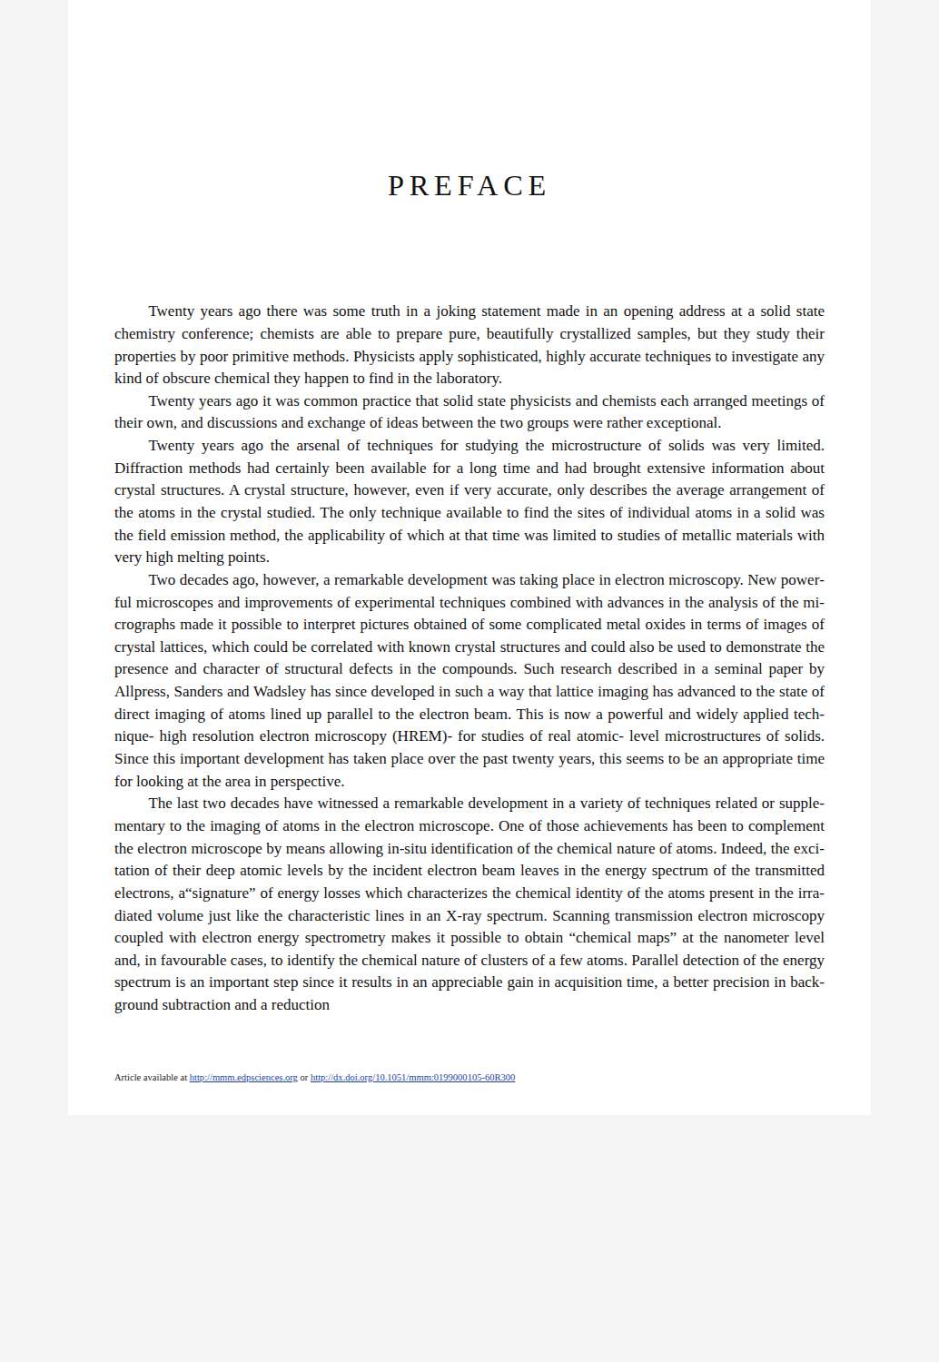PREFACE
Twenty years ago there was some truth in a joking statement made in an opening address at a solid state chemistry conference; chemists are able to prepare pure, beautifully crystallized samples, but they study their properties by poor primitive methods. Physicists apply sophisticated, highly accurate techniques to investigate any kind of obscure chemical they happen to find in the laboratory.
Twenty years ago it was common practice that solid state physicists and chemists each arranged meetings of their own, and discussions and exchange of ideas between the two groups were rather exceptional.
Twenty years ago the arsenal of techniques for studying the microstructure of solids was very limited. Diffraction methods had certainly been available for a long time and had brought extensive information about crystal structures. A crystal structure, however, even if very accurate, only describes the average arrangement of the atoms in the crystal studied. The only technique available to find the sites of individual atoms in a solid was the field emission method, the applicability of which at that time was limited to studies of metallic materials with very high melting points.
Two decades ago, however, a remarkable development was taking place in electron microscopy. New powerful microscopes and improvements of experimental techniques combined with advances in the analysis of the micrographs made it possible to interpret pictures obtained of some complicated metal oxides in terms of images of crystal lattices, which could be correlated with known crystal structures and could also be used to demonstrate the presence and character of structural defects in the compounds. Such research described in a seminal paper by Allpress, Sanders and Wadsley has since developed in such a way that lattice imaging has advanced to the state of direct imaging of atoms lined up parallel to the electron beam. This is now a powerful and widely applied technique- high resolution electron microscopy (HREM)- for studies of real atomic- level microstructures of solids. Since this important development has taken place over the past twenty years, this seems to be an appropriate time for looking at the area in perspective.
The last two decades have witnessed a remarkable development in a variety of techniques related or supplementary to the imaging of atoms in the electron microscope. One of those achievements has been to complement the electron microscope by means allowing in-situ identification of the chemical nature of atoms. Indeed, the excitation of their deep atomic levels by the incident electron beam leaves in the energy spectrum of the transmitted electrons, a“signature” of energy losses which characterizes the chemical identity of the atoms present in the irradiated volume just like the characteristic lines in an X-ray spectrum. Scanning transmission electron microscopy coupled with electron energy spectrometry makes it possible to obtain “chemical maps” at the nanometer level and, in favourable cases, to identify the chemical nature of clusters of a few atoms. Parallel detection of the energy spectrum is an important step since it results in an appreciable gain in acquisition time, a better precision in background subtraction and a reduction
Article available at http://mmm.edpsciences.org or http://dx.doi.org/10.1051/mmm:0199000105-60R300